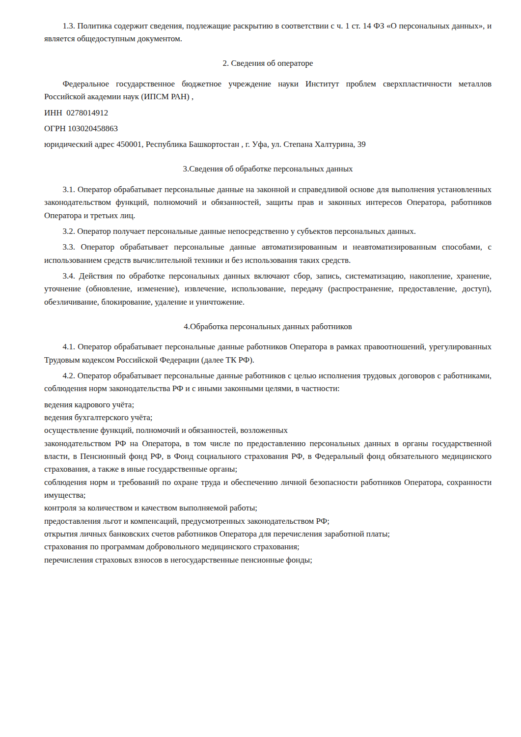1.3. Политика содержит сведения, подлежащие раскрытию в соответствии с ч. 1 ст. 14 ФЗ «О персональных данных», и является общедоступным документом.
2. Сведения об операторе
Федеральное государственное бюджетное учреждение науки Институт проблем сверхпластичности металлов Российской академии наук (ИПСМ РАН) ,
ИНН 0278014912
ОГРН 103020458863
юридический адрес 450001, Республика Башкортостан , г. Уфа, ул. Степана Халтурина, 39
3.Сведения об обработке персональных данных
3.1. Оператор обрабатывает персональные данные на законной и справедливой основе для выполнения установленных законодательством функций, полномочий и обязанностей, защиты прав и законных интересов Оператора, работников Оператора и третьих лиц.
3.2. Оператор получает персональные данные непосредственно у субъектов персональных данных.
3.3. Оператор обрабатывает персональные данные автоматизированным и неавтоматизированным способами, с использованием средств вычислительной техники и без использования таких средств.
3.4. Действия по обработке персональных данных включают сбор, запись, систематизацию, накопление, хранение, уточнение (обновление, изменение), извлечение, использование, передачу (распространение, предоставление, доступ), обезличивание, блокирование, удаление и уничтожение.
4.Обработка персональных данных работников
4.1. Оператор обрабатывает персональные данные работников Оператора в рамках правоотношений, урегулированных Трудовым кодексом Российской Федерации (далее ТК РФ).
4.2. Оператор обрабатывает персональные данные работников с целью исполнения трудовых договоров с работниками, соблюдения норм законодательства РФ и с иными законными целями, в частности:
ведения кадрового учёта;
ведения бухгалтерского учёта;
осуществление функций, полномочий и обязанностей, возложенных
законодательством РФ на Оператора, в том числе по предоставлению персональных данных в органы государственной власти, в Пенсионный фонд РФ, в Фонд социального страхования РФ, в Федеральный фонд обязательного медицинского страхования, а также в иные государственные органы;
соблюдения норм и требований по охране труда и обеспечению личной безопасности работников Оператора, сохранности имущества;
контроля за количеством и качеством выполняемой работы;
предоставления льгот и компенсаций, предусмотренных законодательством РФ;
открытия личных банковских счетов работников Оператора для перечисления заработной платы;
страхования по программам добровольного медицинского страхования;
перечисления страховых взносов в негосударственные пенсионные фонды;